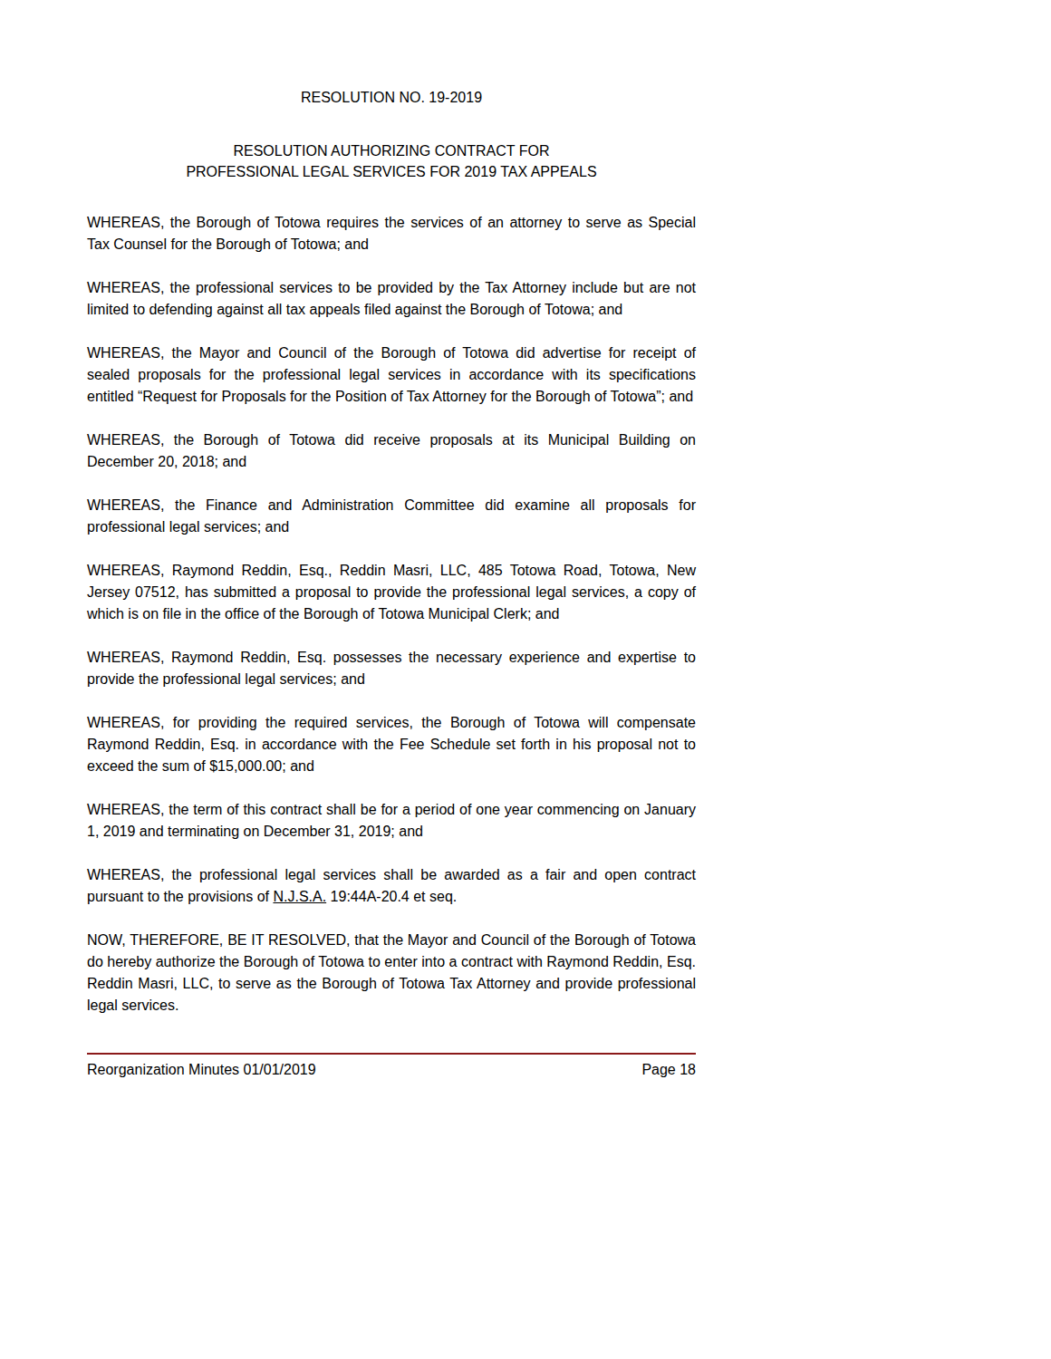RESOLUTION NO. 19-2019
RESOLUTION AUTHORIZING CONTRACT FOR
PROFESSIONAL LEGAL SERVICES FOR 2019 TAX APPEALS
WHEREAS, the Borough of Totowa requires the services of an attorney to serve as Special Tax Counsel for the Borough of Totowa; and
WHEREAS, the professional services to be provided by the Tax Attorney include but are not limited to defending against all tax appeals filed against the Borough of Totowa; and
WHEREAS, the Mayor and Council of the Borough of Totowa did advertise for receipt of sealed proposals for the professional legal services in accordance with its specifications entitled “Request for Proposals for the Position of Tax Attorney for the Borough of Totowa”; and
WHEREAS, the Borough of Totowa did receive proposals at its Municipal Building on December 20, 2018; and
WHEREAS, the Finance and Administration Committee did examine all proposals for professional legal services; and
WHEREAS, Raymond Reddin, Esq., Reddin Masri, LLC, 485 Totowa Road, Totowa, New Jersey 07512, has submitted a proposal to provide the professional legal services, a copy of which is on file in the office of the Borough of Totowa Municipal Clerk; and
WHEREAS, Raymond Reddin, Esq. possesses the necessary experience and expertise to provide the professional legal services; and
WHEREAS, for providing the required services, the Borough of Totowa will compensate Raymond Reddin, Esq. in accordance with the Fee Schedule set forth in his proposal not to exceed the sum of $15,000.00; and
WHEREAS, the term of this contract shall be for a period of one year commencing on January 1, 2019 and terminating on December 31, 2019; and
WHEREAS, the professional legal services shall be awarded as a fair and open contract pursuant to the provisions of N.J.S.A. 19:44A-20.4 et seq.
NOW, THEREFORE, BE IT RESOLVED, that the Mayor and Council of the Borough of Totowa do hereby authorize the Borough of Totowa to enter into a contract with Raymond Reddin, Esq. Reddin Masri, LLC, to serve as the Borough of Totowa Tax Attorney and provide professional legal services.
Reorganization Minutes 01/01/2019 Page 18